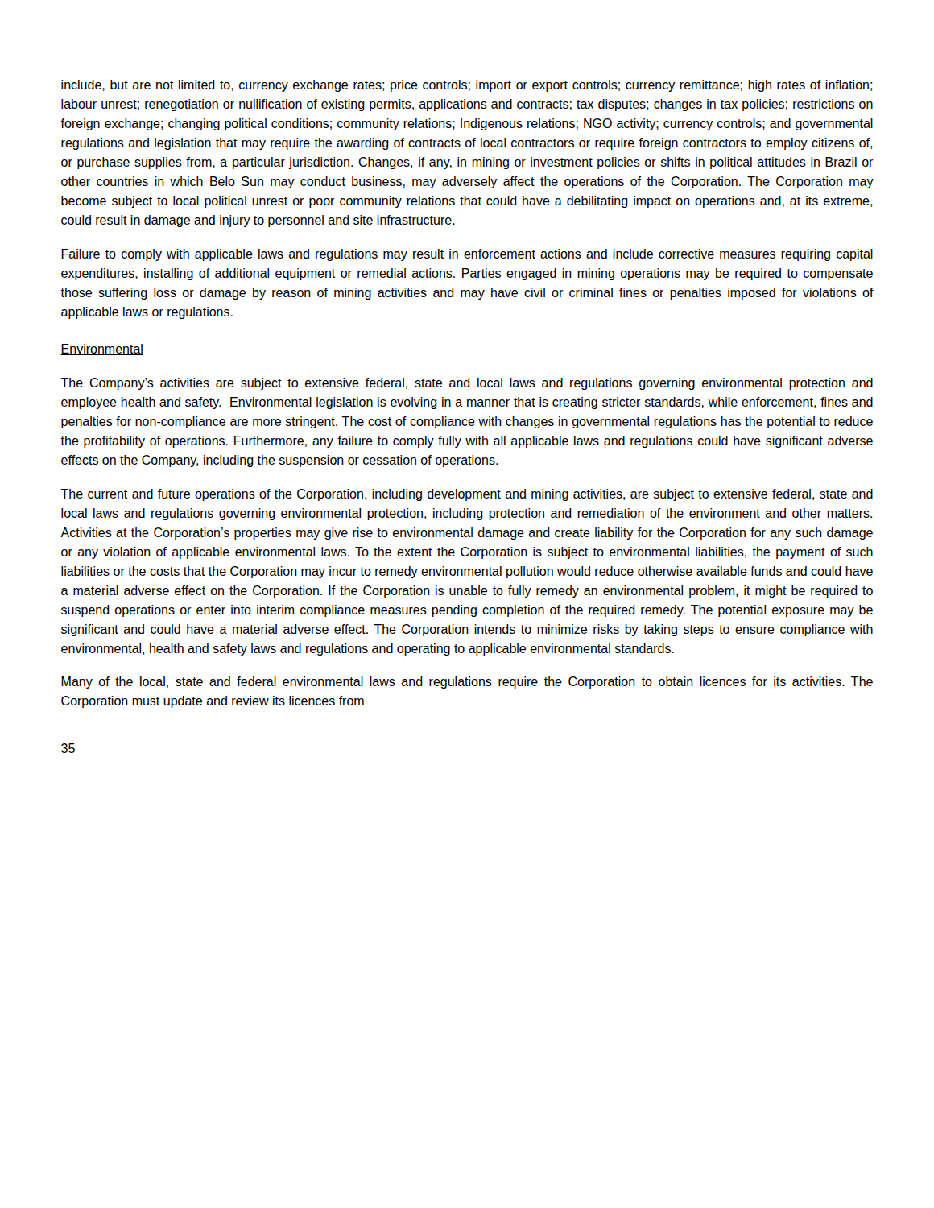include, but are not limited to, currency exchange rates; price controls; import or export controls; currency remittance; high rates of inflation; labour unrest; renegotiation or nullification of existing permits, applications and contracts; tax disputes; changes in tax policies; restrictions on foreign exchange; changing political conditions; community relations; Indigenous relations; NGO activity; currency controls; and governmental regulations and legislation that may require the awarding of contracts of local contractors or require foreign contractors to employ citizens of, or purchase supplies from, a particular jurisdiction. Changes, if any, in mining or investment policies or shifts in political attitudes in Brazil or other countries in which Belo Sun may conduct business, may adversely affect the operations of the Corporation. The Corporation may become subject to local political unrest or poor community relations that could have a debilitating impact on operations and, at its extreme, could result in damage and injury to personnel and site infrastructure.
Failure to comply with applicable laws and regulations may result in enforcement actions and include corrective measures requiring capital expenditures, installing of additional equipment or remedial actions. Parties engaged in mining operations may be required to compensate those suffering loss or damage by reason of mining activities and may have civil or criminal fines or penalties imposed for violations of applicable laws or regulations.
Environmental
The Company’s activities are subject to extensive federal, state and local laws and regulations governing environmental protection and employee health and safety. Environmental legislation is evolving in a manner that is creating stricter standards, while enforcement, fines and penalties for non-compliance are more stringent. The cost of compliance with changes in governmental regulations has the potential to reduce the profitability of operations. Furthermore, any failure to comply fully with all applicable laws and regulations could have significant adverse effects on the Company, including the suspension or cessation of operations.
The current and future operations of the Corporation, including development and mining activities, are subject to extensive federal, state and local laws and regulations governing environmental protection, including protection and remediation of the environment and other matters. Activities at the Corporation’s properties may give rise to environmental damage and create liability for the Corporation for any such damage or any violation of applicable environmental laws. To the extent the Corporation is subject to environmental liabilities, the payment of such liabilities or the costs that the Corporation may incur to remedy environmental pollution would reduce otherwise available funds and could have a material adverse effect on the Corporation. If the Corporation is unable to fully remedy an environmental problem, it might be required to suspend operations or enter into interim compliance measures pending completion of the required remedy. The potential exposure may be significant and could have a material adverse effect. The Corporation intends to minimize risks by taking steps to ensure compliance with environmental, health and safety laws and regulations and operating to applicable environmental standards.
Many of the local, state and federal environmental laws and regulations require the Corporation to obtain licences for its activities. The Corporation must update and review its licences from
35